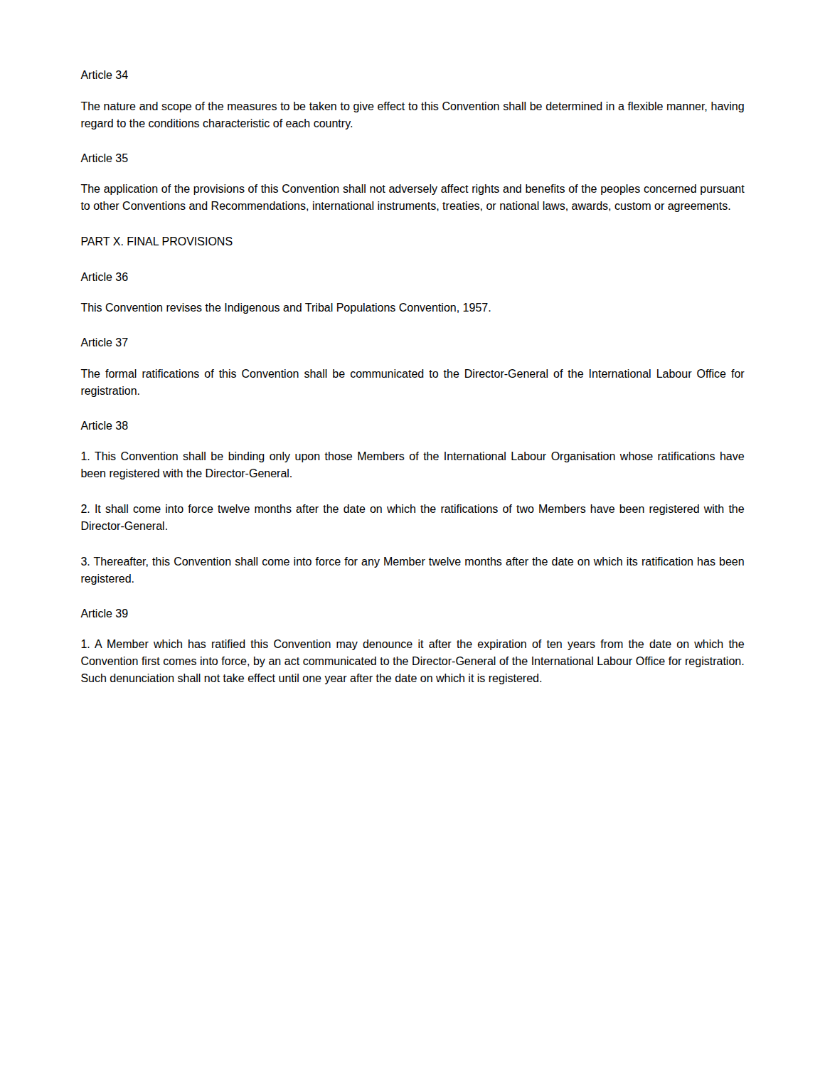Article 34
The nature and scope of the measures to be taken to give effect to this Convention shall be determined in a flexible manner, having regard to the conditions characteristic of each country.
Article 35
The application of the provisions of this Convention shall not adversely affect rights and benefits of the peoples concerned pursuant to other Conventions and Recommendations, international instruments, treaties, or national laws, awards, custom or agreements.
PART X. FINAL PROVISIONS
Article 36
This Convention revises the Indigenous and Tribal Populations Convention, 1957.
Article 37
The formal ratifications of this Convention shall be communicated to the Director-General of the International Labour Office for registration.
Article 38
1. This Convention shall be binding only upon those Members of the International Labour Organisation whose ratifications have been registered with the Director-General.
2. It shall come into force twelve months after the date on which the ratifications of two Members have been registered with the Director-General.
3. Thereafter, this Convention shall come into force for any Member twelve months after the date on which its ratification has been registered.
Article 39
1. A Member which has ratified this Convention may denounce it after the expiration of ten years from the date on which the Convention first comes into force, by an act communicated to the Director-General of the International Labour Office for registration. Such denunciation shall not take effect until one year after the date on which it is registered.